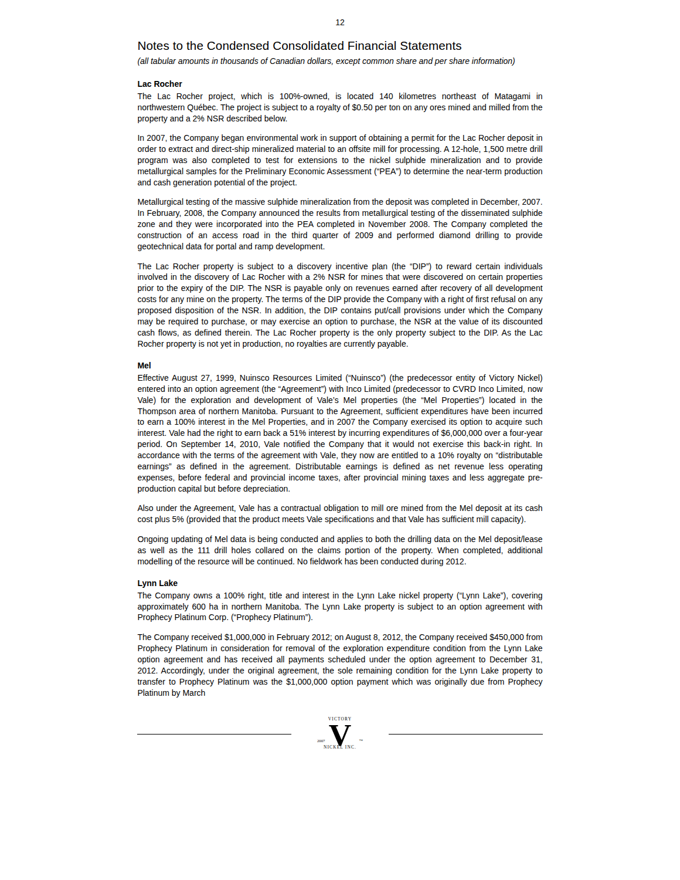12
Notes to the Condensed Consolidated Financial Statements
(all tabular amounts in thousands of Canadian dollars, except common share and per share information)
Lac Rocher
The Lac Rocher project, which is 100%-owned, is located 140 kilometres northeast of Matagami in northwestern Québec. The project is subject to a royalty of $0.50 per ton on any ores mined and milled from the property and a 2% NSR described below.
In 2007, the Company began environmental work in support of obtaining a permit for the Lac Rocher deposit in order to extract and direct-ship mineralized material to an offsite mill for processing. A 12-hole, 1,500 metre drill program was also completed to test for extensions to the nickel sulphide mineralization and to provide metallurgical samples for the Preliminary Economic Assessment (“PEA”) to determine the near-term production and cash generation potential of the project.
Metallurgical testing of the massive sulphide mineralization from the deposit was completed in December, 2007. In February, 2008, the Company announced the results from metallurgical testing of the disseminated sulphide zone and they were incorporated into the PEA completed in November 2008. The Company completed the construction of an access road in the third quarter of 2009 and performed diamond drilling to provide geotechnical data for portal and ramp development.
The Lac Rocher property is subject to a discovery incentive plan (the “DIP”) to reward certain individuals involved in the discovery of Lac Rocher with a 2% NSR for mines that were discovered on certain properties prior to the expiry of the DIP. The NSR is payable only on revenues earned after recovery of all development costs for any mine on the property. The terms of the DIP provide the Company with a right of first refusal on any proposed disposition of the NSR. In addition, the DIP contains put/call provisions under which the Company may be required to purchase, or may exercise an option to purchase, the NSR at the value of its discounted cash flows, as defined therein. The Lac Rocher property is the only property subject to the DIP. As the Lac Rocher property is not yet in production, no royalties are currently payable.
Mel
Effective August 27, 1999, Nuinsco Resources Limited (“Nuinsco”) (the predecessor entity of Victory Nickel) entered into an option agreement (the “Agreement”) with Inco Limited (predecessor to CVRD Inco Limited, now Vale) for the exploration and development of Vale’s Mel properties (the “Mel Properties”) located in the Thompson area of northern Manitoba. Pursuant to the Agreement, sufficient expenditures have been incurred to earn a 100% interest in the Mel Properties, and in 2007 the Company exercised its option to acquire such interest. Vale had the right to earn back a 51% interest by incurring expenditures of $6,000,000 over a four-year period. On September 14, 2010, Vale notified the Company that it would not exercise this back-in right. In accordance with the terms of the agreement with Vale, they now are entitled to a 10% royalty on “distributable earnings” as defined in the agreement. Distributable earnings is defined as net revenue less operating expenses, before federal and provincial income taxes, after provincial mining taxes and less aggregate pre-production capital but before depreciation.
Also under the Agreement, Vale has a contractual obligation to mill ore mined from the Mel deposit at its cash cost plus 5% (provided that the product meets Vale specifications and that Vale has sufficient mill capacity).
Ongoing updating of Mel data is being conducted and applies to both the drilling data on the Mel deposit/lease as well as the 111 drill holes collared on the claims portion of the property. When completed, additional modelling of the resource will be continued. No fieldwork has been conducted during 2012.
Lynn Lake
The Company owns a 100% right, title and interest in the Lynn Lake nickel property (“Lynn Lake”), covering approximately 600 ha in northern Manitoba. The Lynn Lake property is subject to an option agreement with Prophecy Platinum Corp. (“Prophecy Platinum”).
The Company received $1,000,000 in February 2012; on August 8, 2012, the Company received $450,000 from Prophecy Platinum in consideration for removal of the exploration expenditure condition from the Lynn Lake option agreement and has received all payments scheduled under the option agreement to December 31, 2012. Accordingly, under the original agreement, the sole remaining condition for the Lynn Lake property to transfer to Prophecy Platinum was the $1,000,000 option payment which was originally due from Prophecy Platinum by March
VICTORY
V
2007
™
NICKEL INC.